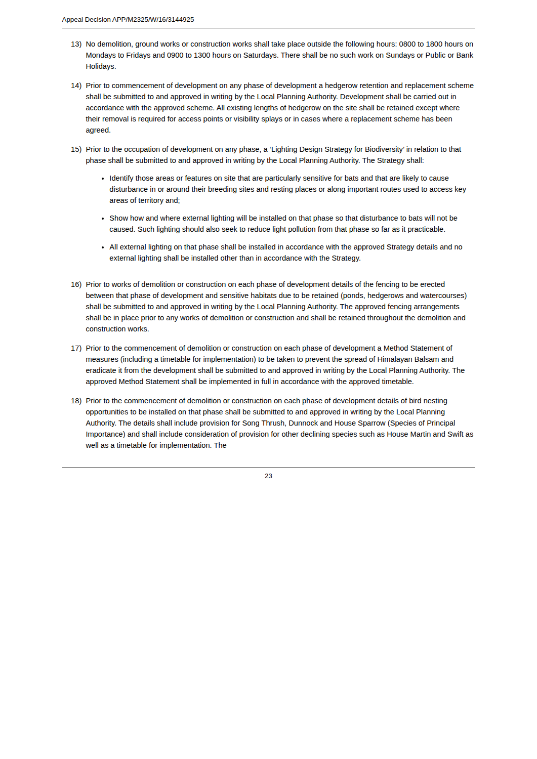Appeal Decision APP/M2325/W/16/3144925
13) No demolition, ground works or construction works shall take place outside the following hours: 0800 to 1800 hours on Mondays to Fridays and 0900 to 1300 hours on Saturdays. There shall be no such work on Sundays or Public or Bank Holidays.
14) Prior to commencement of development on any phase of development a hedgerow retention and replacement scheme shall be submitted to and approved in writing by the Local Planning Authority. Development shall be carried out in accordance with the approved scheme. All existing lengths of hedgerow on the site shall be retained except where their removal is required for access points or visibility splays or in cases where a replacement scheme has been agreed.
15) Prior to the occupation of development on any phase, a ‘Lighting Design Strategy for Biodiversity’ in relation to that phase shall be submitted to and approved in writing by the Local Planning Authority. The Strategy shall:
Identify those areas or features on site that are particularly sensitive for bats and that are likely to cause disturbance in or around their breeding sites and resting places or along important routes used to access key areas of territory and;
Show how and where external lighting will be installed on that phase so that disturbance to bats will not be caused. Such lighting should also seek to reduce light pollution from that phase so far as it practicable.
All external lighting on that phase shall be installed in accordance with the approved Strategy details and no external lighting shall be installed other than in accordance with the Strategy.
16) Prior to works of demolition or construction on each phase of development details of the fencing to be erected between that phase of development and sensitive habitats due to be retained (ponds, hedgerows and watercourses) shall be submitted to and approved in writing by the Local Planning Authority. The approved fencing arrangements shall be in place prior to any works of demolition or construction and shall be retained throughout the demolition and construction works.
17) Prior to the commencement of demolition or construction on each phase of development a Method Statement of measures (including a timetable for implementation) to be taken to prevent the spread of Himalayan Balsam and eradicate it from the development shall be submitted to and approved in writing by the Local Planning Authority. The approved Method Statement shall be implemented in full in accordance with the approved timetable.
18) Prior to the commencement of demolition or construction on each phase of development details of bird nesting opportunities to be installed on that phase shall be submitted to and approved in writing by the Local Planning Authority. The details shall include provision for Song Thrush, Dunnock and House Sparrow (Species of Principal Importance) and shall include consideration of provision for other declining species such as House Martin and Swift as well as a timetable for implementation. The
23